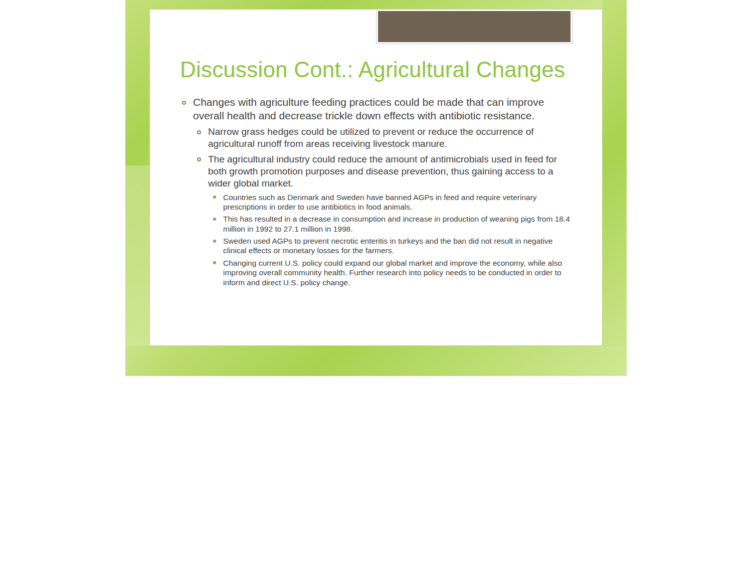Discussion Cont.: Agricultural Changes
Changes with agriculture feeding practices could be made that can improve overall health and decrease trickle down effects with antibiotic resistance.
Narrow grass hedges could be utilized to prevent or reduce the occurrence of agricultural runoff from areas receiving livestock manure.
The agricultural industry could reduce the amount of antimicrobials used in feed for both growth promotion purposes and disease prevention, thus gaining access to a wider global market.
Countries such as Denmark and Sweden have banned AGPs in feed and require veterinary prescriptions in order to use antibiotics in food animals.
This has resulted in a decrease in consumption and increase in production of weaning pigs from 18.4 million in 1992 to 27.1 million in 1998.
Sweden used AGPs to prevent necrotic enteritis in turkeys and the ban did not result in negative clinical effects or monetary losses for the farmers.
Changing current U.S. policy could expand our global market and improve the economy, while also improving overall community health. Further research into policy needs to be conducted in order to inform and direct U.S. policy change.